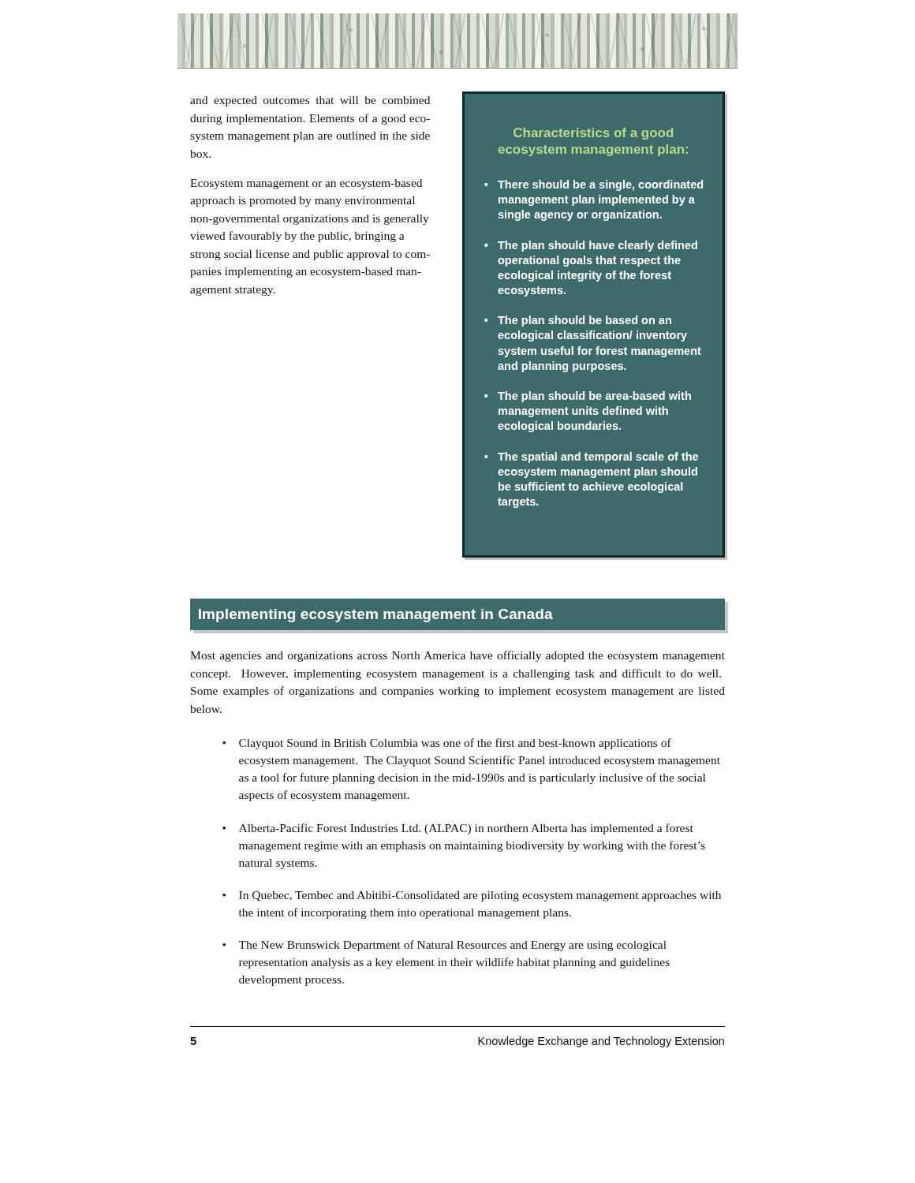and expected outcomes that will be combined during implementation. Elements of a good ecosystem management plan are outlined in the side box.
Ecosystem management or an ecosystem-based approach is promoted by many environmental non-governmental organizations and is generally viewed favourably by the public, bringing a strong social license and public approval to companies implementing an ecosystem-based management strategy.
Characteristics of a good
ecosystem management plan:
There should be a single, coordinated management plan implemented by a single agency or organization.
The plan should have clearly defined operational goals that respect the ecological integrity of the forest ecosystems.
The plan should be based on an ecological classification/ inventory system useful for forest management and planning purposes.
The plan should be area-based with management units defined with ecological boundaries.
The spatial and temporal scale of the ecosystem management plan should be sufficient to achieve ecological targets.
Implementing ecosystem management in Canada
Most agencies and organizations across North America have officially adopted the ecosystem management concept. However, implementing ecosystem management is a challenging task and difficult to do well. Some examples of organizations and companies working to implement ecosystem management are listed below.
Clayquot Sound in British Columbia was one of the first and best-known applications of ecosystem management. The Clayquot Sound Scientific Panel introduced ecosystem management as a tool for future planning decision in the mid-1990s and is particularly inclusive of the social aspects of ecosystem management.
Alberta-Pacific Forest Industries Ltd. (ALPAC) in northern Alberta has implemented a forest management regime with an emphasis on maintaining biodiversity by working with the forest’s natural systems.
In Quebec, Tembec and Abitibi-Consolidated are piloting ecosystem management approaches with the intent of incorporating them into operational management plans.
The New Brunswick Department of Natural Resources and Energy are using ecological representation analysis as a key element in their wildlife habitat planning and guidelines development process.
5 Knowledge Exchange and Technology Extension